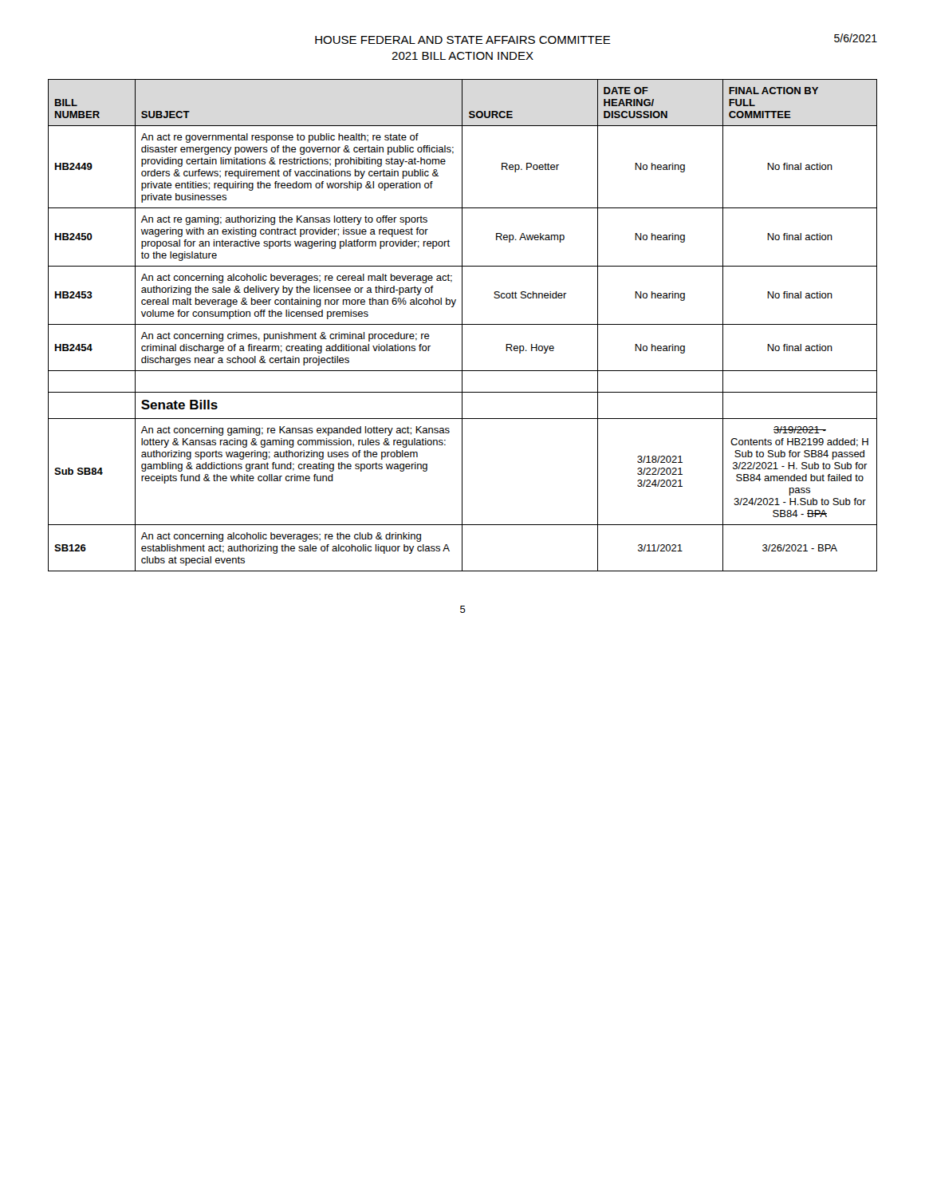5/6/2021
HOUSE FEDERAL AND STATE AFFAIRS COMMITTEE
2021 BILL ACTION INDEX
| BILL NUMBER | SUBJECT | SOURCE | DATE OF HEARING/ DISCUSSION | FINAL ACTION BY FULL COMMITTEE |
| --- | --- | --- | --- | --- |
| HB2449 | An act re governmental response to public health; re state of disaster emergency powers of the governor & certain public officials; providing certain limitations & restrictions; prohibiting stay-at-home orders & curfews; requirement of vaccinations by certain public & private entities; requiring the freedom of worship &I operation of private businesses | Rep. Poetter | No hearing | No final action |
| HB2450 | An act re gaming; authorizing the Kansas lottery to offer sports wagering with an existing contract provider; issue a request for proposal for an interactive sports wagering platform provider; report to the legislature | Rep. Awekamp | No hearing | No final action |
| HB2453 | An act concerning alcoholic beverages; re cereal malt beverage act; authorizing the sale & delivery by the licensee or a third-party of cereal malt beverage & beer containing nor more than 6% alcohol by volume for consumption off the licensed premises | Scott Schneider | No hearing | No final action |
| HB2454 | An act concerning crimes, punishment & criminal procedure; re criminal discharge of a firearm; creating additional violations for discharges near a school & certain projectiles | Rep. Hoye | No hearing | No final action |
| | Senate Bills | | | |
| Sub SB84 | An act concerning gaming; re Kansas expanded lottery act; Kansas lottery & Kansas racing & gaming commission, rules & regulations: authorizing sports wagering; authorizing uses of the problem gambling & addictions grant fund; creating the sports wagering receipts fund & the white collar crime fund | | 3/18/2021 3/22/2021 3/24/2021 | 3/19/2021 - Contents of HB2199 added; H Sub to Sub for SB84 passed 3/22/2021 - H. Sub to Sub for SB84 amended but failed to pass 3/24/2021 - H.Sub to Sub for SB84 - BPA |
| SB126 | An act concerning alcoholic beverages; re the club & drinking establishment act; authorizing the sale of alcoholic liquor by class A clubs at special events | | 3/11/2021 | 3/26/2021 - BPA |
5